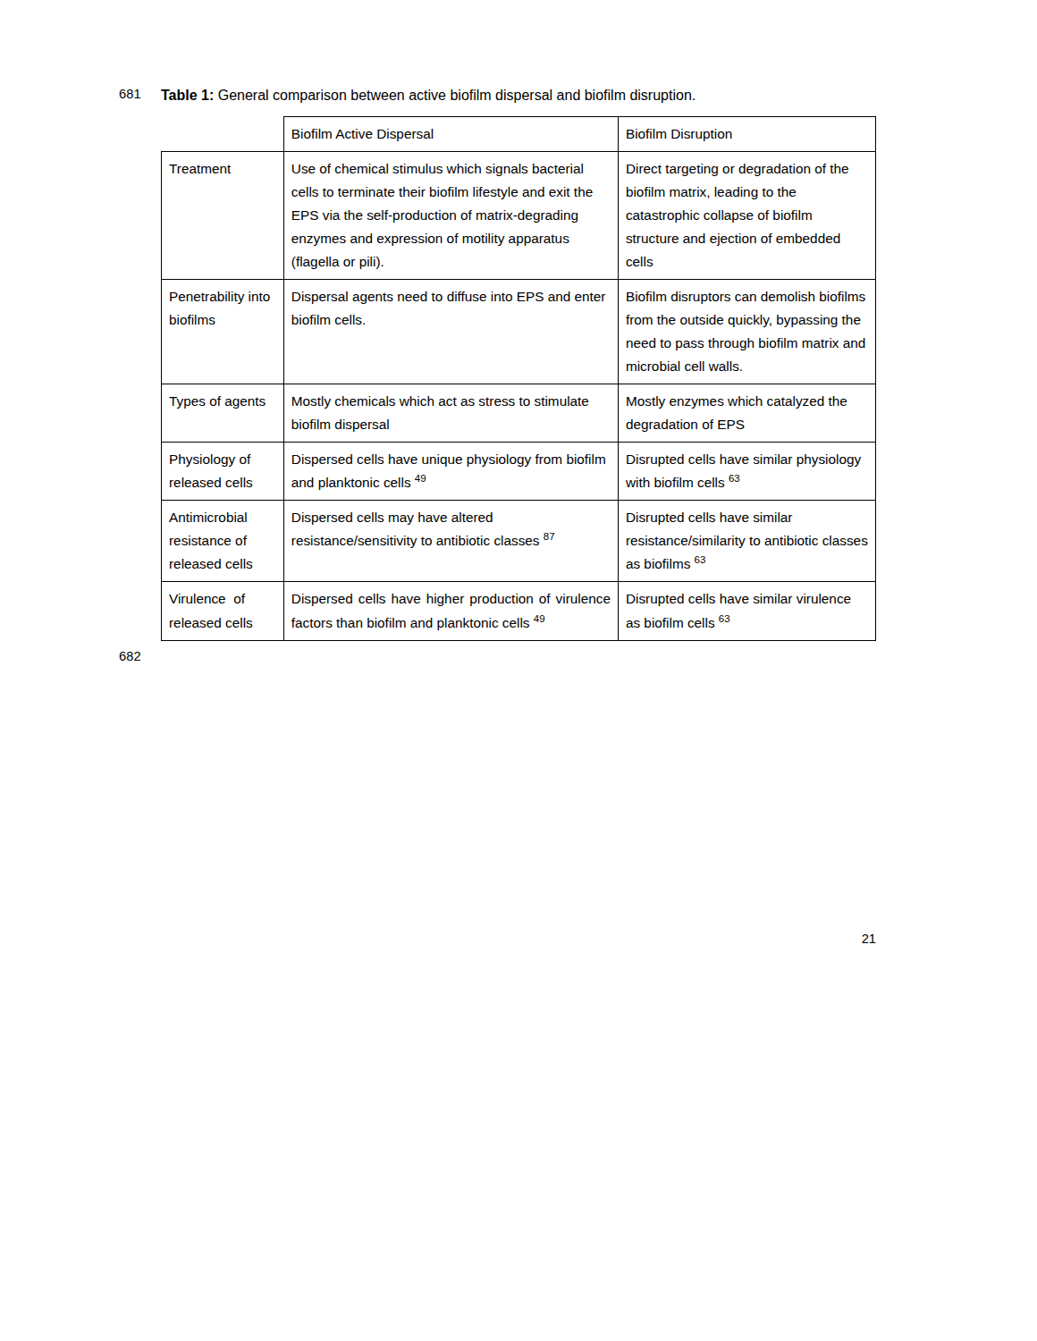681 Table 1: General comparison between active biofilm dispersal and biofilm disruption.
| | Biofilm Active Dispersal | Biofilm Disruption |
| --- | --- | --- |
| Treatment | Use of chemical stimulus which signals bacterial cells to terminate their biofilm lifestyle and exit the EPS via the self-production of matrix-degrading enzymes and expression of motility apparatus (flagella or pili). | Direct targeting or degradation of the biofilm matrix, leading to the catastrophic collapse of biofilm structure and ejection of embedded cells |
| Penetrability into biofilms | Dispersal agents need to diffuse into EPS and enter biofilm cells. | Biofilm disruptors can demolish biofilms from the outside quickly, bypassing the need to pass through biofilm matrix and microbial cell walls. |
| Types of agents | Mostly chemicals which act as stress to stimulate biofilm dispersal | Mostly enzymes which catalyzed the degradation of EPS |
| Physiology of released cells | Dispersed cells have unique physiology from biofilm and planktonic cells 49 | Disrupted cells have similar physiology with biofilm cells 63 |
| Antimicrobial resistance of released cells | Dispersed cells may have altered resistance/sensitivity to antibiotic classes 87 | Disrupted cells have similar resistance/similarity to antibiotic classes as biofilms 63 |
| Virulence of released cells | Dispersed cells have higher production of virulence factors than biofilm and planktonic cells 49 | Disrupted cells have similar virulence as biofilm cells 63 |
682
21